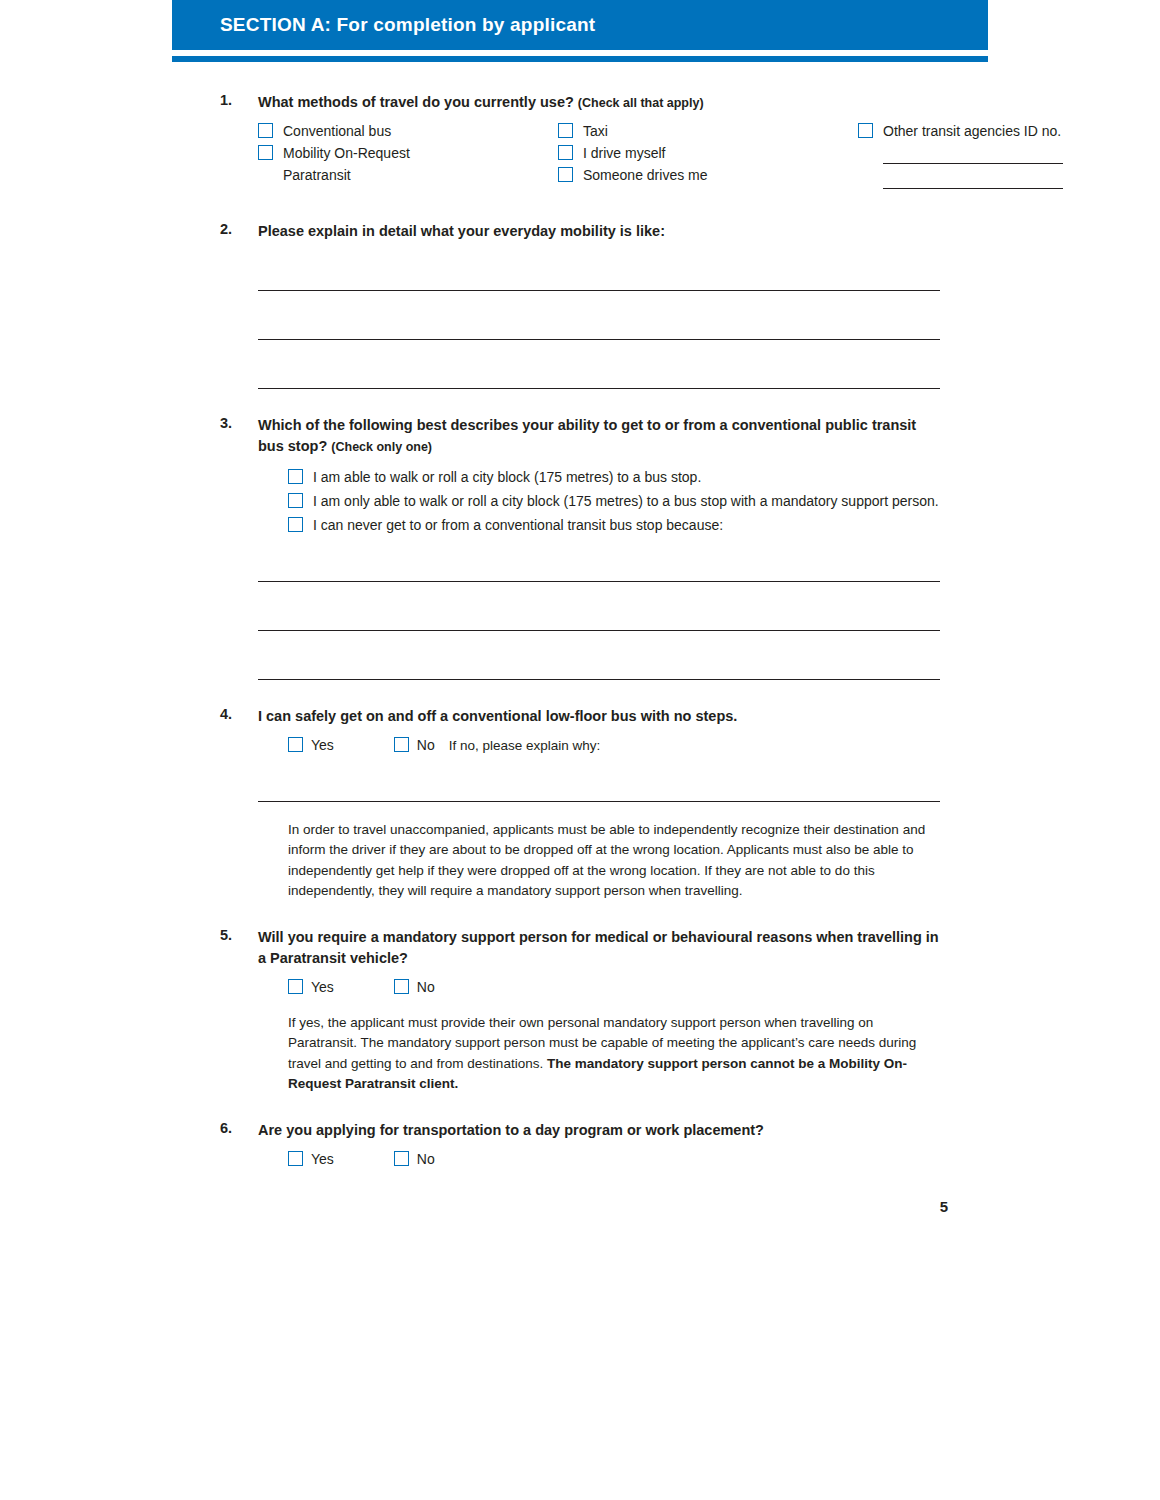SECTION A: For completion by applicant
1. What methods of travel do you currently use? (Check all that apply)
Conventional bus
Mobility On-Request
Paratransit
Taxi
I drive myself
Someone drives me
Other transit agencies ID no.
2. Please explain in detail what your everyday mobility is like:
3. Which of the following best describes your ability to get to or from a conventional public transit bus stop? (Check only one)
I am able to walk or roll a city block (175 metres) to a bus stop.
I am only able to walk or roll a city block (175 metres) to a bus stop with a mandatory support person.
I can never get to or from a conventional transit bus stop because:
4. I can safely get on and off a conventional low-floor bus with no steps.
Yes NoIf no, please explain why:
In order to travel unaccompanied, applicants must be able to independently recognize their destination and inform the driver if they are about to be dropped off at the wrong location. Applicants must also be able to independently get help if they were dropped off at the wrong location. If they are not able to do this independently, they will require a mandatory support person when travelling.
5. Will you require a mandatory support person for medical or behavioural reasons when travelling in a Paratransit vehicle?
Yes No
If yes, the applicant must provide their own personal mandatory support person when travelling on Paratransit. The mandatory support person must be capable of meeting the applicant’s care needs during travel and getting to and from destinations. The mandatory support person cannot be a Mobility On-Request Paratransit client.
6. Are you applying for transportation to a day program or work placement?
Yes No
5